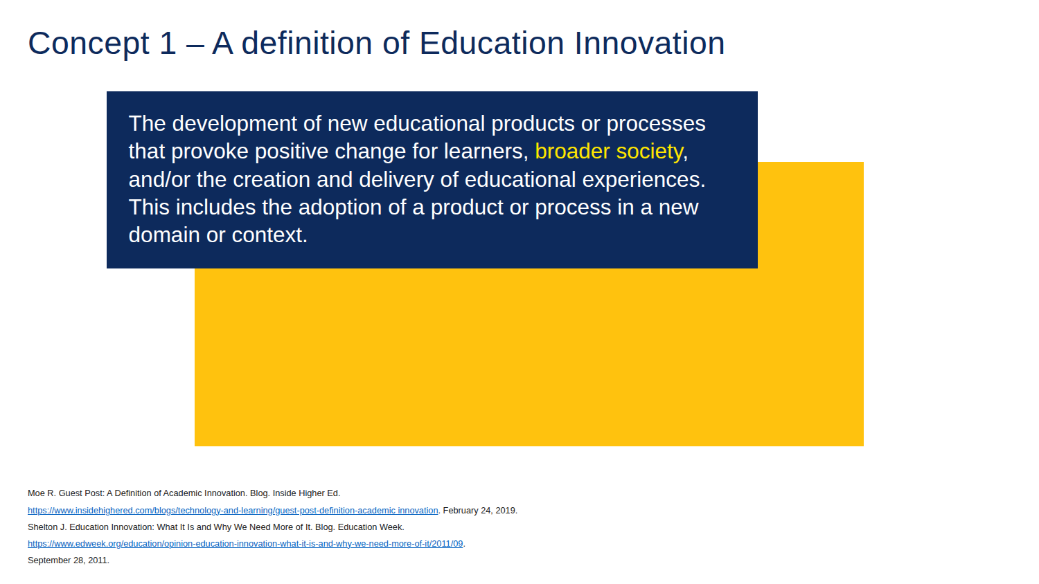Concept 1 – A definition of Education Innovation
The development of new educational products or processes that provoke positive change for learners, broader society, and/or the creation and delivery of educational experiences. This includes the adoption of a product or process in a new domain or context.
Moe R. Guest Post: A Definition of Academic Innovation. Blog. Inside Higher Ed.
https://www.insidehighered.com/blogs/technology-and-learning/guest-post-definition-academic innovation. February 24, 2019.
Shelton J. Education Innovation: What It Is and Why We Need More of It. Blog. Education Week.
https://www.edweek.org/education/opinion-education-innovation-what-it-is-and-why-we-need-more-of-it/2011/09.
September 28, 2011.